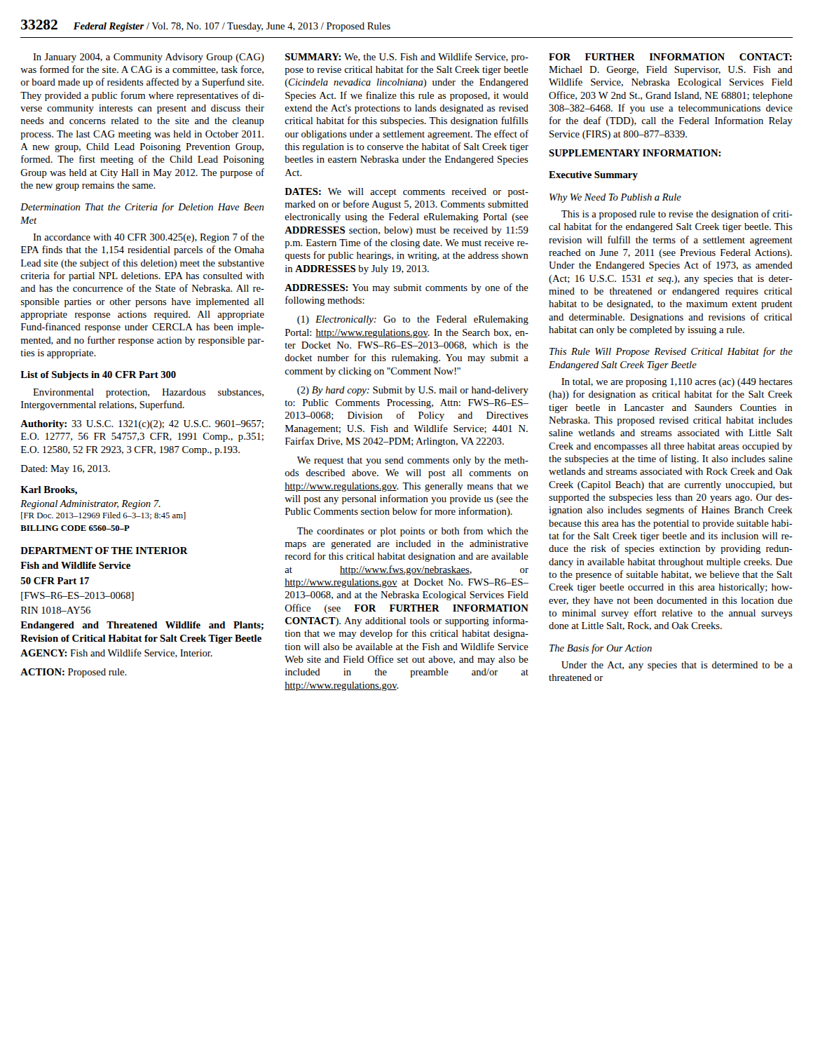33282 Federal Register / Vol. 78, No. 107 / Tuesday, June 4, 2013 / Proposed Rules
In January 2004, a Community Advisory Group (CAG) was formed for the site. A CAG is a committee, task force, or board made up of residents affected by a Superfund site. They provided a public forum where representatives of diverse community interests can present and discuss their needs and concerns related to the site and the cleanup process. The last CAG meeting was held in October 2011. A new group, Child Lead Poisoning Prevention Group, formed. The first meeting of the Child Lead Poisoning Group was held at City Hall in May 2012. The purpose of the new group remains the same.
Determination That the Criteria for Deletion Have Been Met
In accordance with 40 CFR 300.425(e), Region 7 of the EPA finds that the 1,154 residential parcels of the Omaha Lead site (the subject of this deletion) meet the substantive criteria for partial NPL deletions. EPA has consulted with and has the concurrence of the State of Nebraska. All responsible parties or other persons have implemented all appropriate response actions required. All appropriate Fund-financed response under CERCLA has been implemented, and no further response action by responsible parties is appropriate.
List of Subjects in 40 CFR Part 300
Environmental protection, Hazardous substances, Intergovernmental relations, Superfund.
Authority: 33 U.S.C. 1321(c)(2); 42 U.S.C. 9601–9657; E.O. 12777, 56 FR 54757,3 CFR, 1991 Comp., p.351; E.O. 12580, 52 FR 2923, 3 CFR, 1987 Comp., p.193.
Dated: May 16, 2013.
Karl Brooks,
Regional Administrator, Region 7.
[FR Doc. 2013–12969 Filed 6–3–13; 8:45 am]
BILLING CODE 6560–50–P
DEPARTMENT OF THE INTERIOR
Fish and Wildlife Service
50 CFR Part 17
[FWS–R6–ES–2013–0068]
RIN 1018–AY56
Endangered and Threatened Wildlife and Plants; Revision of Critical Habitat for Salt Creek Tiger Beetle
AGENCY: Fish and Wildlife Service, Interior.
ACTION: Proposed rule.
SUMMARY: We, the U.S. Fish and Wildlife Service, propose to revise critical habitat for the Salt Creek tiger beetle (Cicindela nevadica lincolniana) under the Endangered Species Act. If we finalize this rule as proposed, it would extend the Act's protections to lands designated as revised critical habitat for this subspecies. This designation fulfills our obligations under a settlement agreement. The effect of this regulation is to conserve the habitat of Salt Creek tiger beetles in eastern Nebraska under the Endangered Species Act.
DATES: We will accept comments received or postmarked on or before August 5, 2013. Comments submitted electronically using the Federal eRulemaking Portal (see ADDRESSES section, below) must be received by 11:59 p.m. Eastern Time of the closing date. We must receive requests for public hearings, in writing, at the address shown in ADDRESSES by July 19, 2013.
ADDRESSES: You may submit comments by one of the following methods:
(1) Electronically: Go to the Federal eRulemaking Portal: http://www.regulations.gov. In the Search box, enter Docket No. FWS–R6–ES–2013–0068, which is the docket number for this rulemaking. You may submit a comment by clicking on ''Comment Now!''
(2) By hard copy: Submit by U.S. mail or hand-delivery to: Public Comments Processing, Attn: FWS–R6–ES–2013–0068; Division of Policy and Directives Management; U.S. Fish and Wildlife Service; 4401 N. Fairfax Drive, MS 2042–PDM; Arlington, VA 22203.
We request that you send comments only by the methods described above. We will post all comments on http://www.regulations.gov. This generally means that we will post any personal information you provide us (see the Public Comments section below for more information).
The coordinates or plot points or both from which the maps are generated are included in the administrative record for this critical habitat designation and are available at http://www.fws.gov/nebraskaes, or http://www.regulations.gov at Docket No. FWS–R6–ES–2013–0068, and at the Nebraska Ecological Services Field Office (see FOR FURTHER INFORMATION CONTACT). Any additional tools or supporting information that we may develop for this critical habitat designation will also be available at the Fish and Wildlife Service Web site and Field Office set out above, and may also be included in the preamble and/or at http://www.regulations.gov.
FOR FURTHER INFORMATION CONTACT: Michael D. George, Field Supervisor, U.S. Fish and Wildlife Service, Nebraska Ecological Services Field Office, 203 W 2nd St., Grand Island, NE 68801; telephone 308–382–6468. If you use a telecommunications device for the deaf (TDD), call the Federal Information Relay Service (FIRS) at 800–877–8339.
SUPPLEMENTARY INFORMATION:
Executive Summary
Why We Need To Publish a Rule
This is a proposed rule to revise the designation of critical habitat for the endangered Salt Creek tiger beetle. This revision will fulfill the terms of a settlement agreement reached on June 7, 2011 (see Previous Federal Actions). Under the Endangered Species Act of 1973, as amended (Act; 16 U.S.C. 1531 et seq.), any species that is determined to be threatened or endangered requires critical habitat to be designated, to the maximum extent prudent and determinable. Designations and revisions of critical habitat can only be completed by issuing a rule.
This Rule Will Propose Revised Critical Habitat for the Endangered Salt Creek Tiger Beetle
In total, we are proposing 1,110 acres (ac) (449 hectares (ha)) for designation as critical habitat for the Salt Creek tiger beetle in Lancaster and Saunders Counties in Nebraska. This proposed revised critical habitat includes saline wetlands and streams associated with Little Salt Creek and encompasses all three habitat areas occupied by the subspecies at the time of listing. It also includes saline wetlands and streams associated with Rock Creek and Oak Creek (Capitol Beach) that are currently unoccupied, but supported the subspecies less than 20 years ago. Our designation also includes segments of Haines Branch Creek because this area has the potential to provide suitable habitat for the Salt Creek tiger beetle and its inclusion will reduce the risk of species extinction by providing redundancy in available habitat throughout multiple creeks. Due to the presence of suitable habitat, we believe that the Salt Creek tiger beetle occurred in this area historically; however, they have not been documented in this location due to minimal survey effort relative to the annual surveys done at Little Salt, Rock, and Oak Creeks.
The Basis for Our Action
Under the Act, any species that is determined to be a threatened or